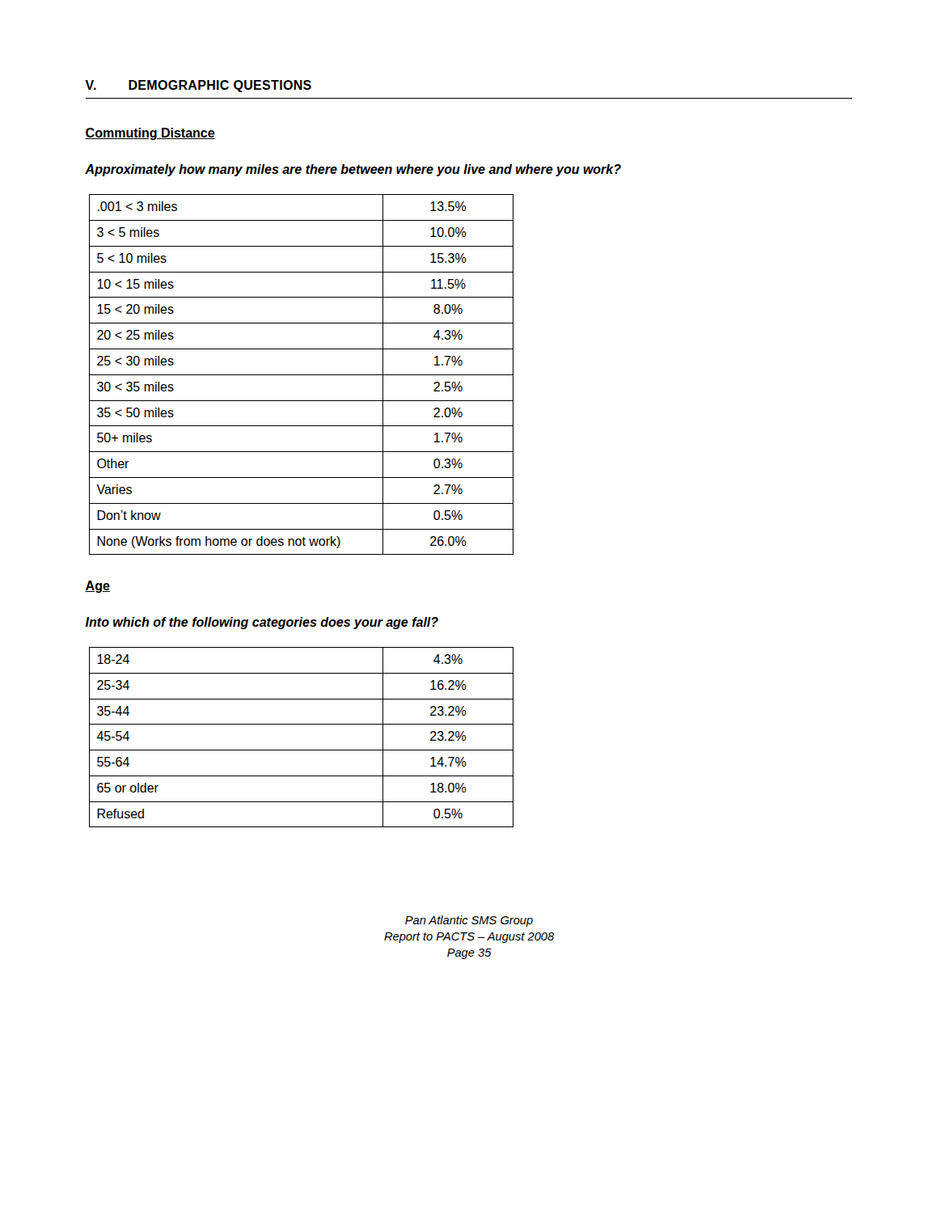V. DEMOGRAPHIC QUESTIONS
Commuting Distance
Approximately how many miles are there between where you live and where you work?
| .001 < 3 miles | 13.5% |
| 3 < 5 miles | 10.0% |
| 5 < 10 miles | 15.3% |
| 10 < 15 miles | 11.5% |
| 15 < 20 miles | 8.0% |
| 20 < 25 miles | 4.3% |
| 25 < 30 miles | 1.7% |
| 30 < 35 miles | 2.5% |
| 35 < 50 miles | 2.0% |
| 50+ miles | 1.7% |
| Other | 0.3% |
| Varies | 2.7% |
| Don’t know | 0.5% |
| None (Works from home or does not work) | 26.0% |
Age
Into which of the following categories does your age fall?
| 18-24 | 4.3% |
| 25-34 | 16.2% |
| 35-44 | 23.2% |
| 45-54 | 23.2% |
| 55-64 | 14.7% |
| 65 or older | 18.0% |
| Refused | 0.5% |
Pan Atlantic SMS Group
Report to PACTS – August 2008
Page 35